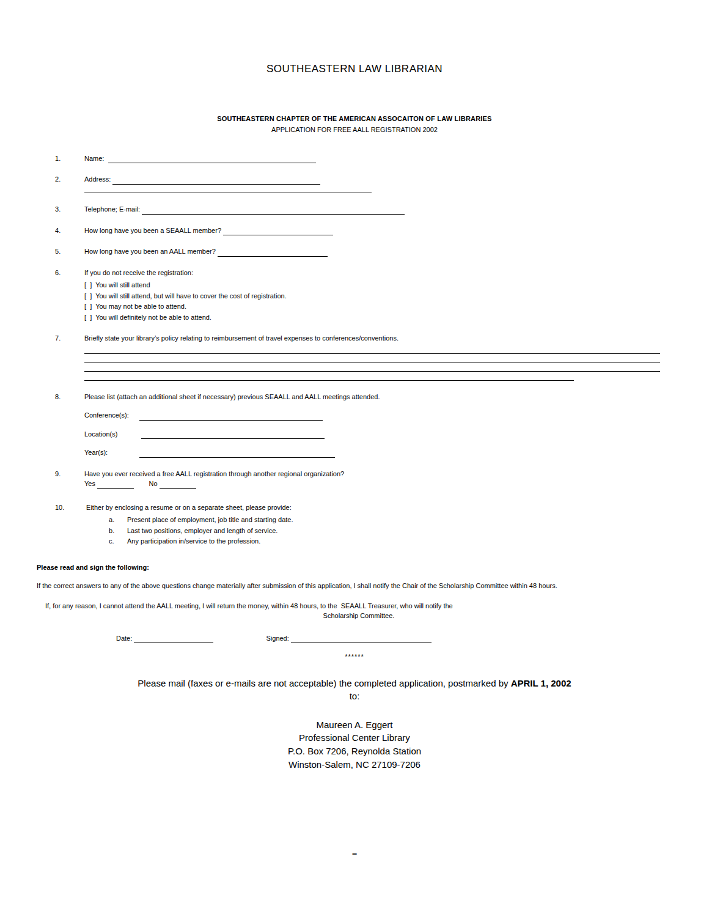SOUTHEASTERN LAW LIBRARIAN
SOUTHEASTERN CHAPTER OF THE AMERICAN ASSOCAITON OF LAW LIBRARIES
APPLICATION FOR FREE AALL REGISTRATION 2002
Name:
Address:
Telephone; E-mail:
How long have you been a SEAALL member?
How long have you been an AALL member?
If you do not receive the registration:
[ ] You will still attend
[ ] You will still attend, but will have to cover the cost of registration.
[ ] You may not be able to attend.
[ ] You will definitely not be able to attend.
Briefly state your library’s policy relating to reimbursement of travel expenses to conferences/conventions.
Please list (attach an additional sheet if necessary) previous SEAALL and AALL meetings attended.
Conference(s):
Location(s)
Year(s):
Have you ever received a free AALL registration through another regional organization?
Yes No
Either by enclosing a resume or on a separate sheet, please provide:
Present place of employment, job title and starting date.
Last two positions, employer and length of service.
Any participation in/service to the profession.
Please read and sign the following:
If the correct answers to any of the above questions change materially after submission of this application, I shall notify the Chair of the Scholarship Committee within 48 hours.
If, for any reason, I cannot attend the AALL meeting, I will return the money, within 48 hours, to the SEAALL Treasurer, who will notify the Scholarship Committee.
Date: Signed:
******
Please mail (faxes or e-mails are not acceptable) the completed application, postmarked by APRIL 1, 2002
to:
Maureen A. Eggert
Professional Center Library
P.O. Box 7206, Reynolda Station
Winston-Salem, NC 27109-7206
‗